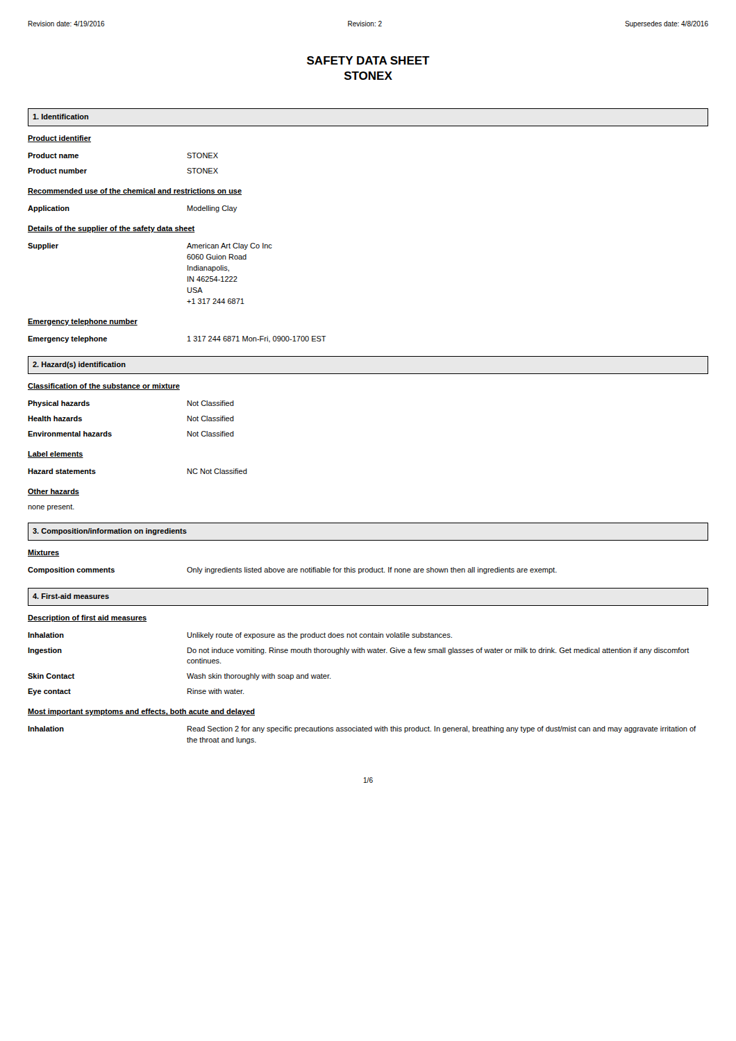Revision date: 4/19/2016 Revision: 2 Supersedes date: 4/8/2016
SAFETY DATA SHEET
STONEX
1. Identification
Product identifier
| Product name | STONEX |
| Product number | STONEX |
Recommended use of the chemical and restrictions on use
| Application | Modelling Clay |
Details of the supplier of the safety data sheet
| Supplier | American Art Clay Co Inc 6060 Guion Road Indianapolis, IN 46254-1222 USA +1 317 244 6871 |
Emergency telephone number
| Emergency telephone | 1 317 244 6871 Mon-Fri, 0900-1700 EST |
2. Hazard(s) identification
Classification of the substance or mixture
| Physical hazards | Not Classified |
| Health hazards | Not Classified |
| Environmental hazards | Not Classified |
Label elements
| Hazard statements | NC Not Classified |
Other hazards
none present.
3. Composition/information on ingredients
Mixtures
| Composition comments | Only ingredients listed above are notifiable for this product. If none are shown then all ingredients are exempt. |
4. First-aid measures
Description of first aid measures
| Inhalation | Unlikely route of exposure as the product does not contain volatile substances. |
| Ingestion | Do not induce vomiting. Rinse mouth thoroughly with water. Give a few small glasses of water or milk to drink. Get medical attention if any discomfort continues. |
| Skin Contact | Wash skin thoroughly with soap and water. |
| Eye contact | Rinse with water. |
Most important symptoms and effects, both acute and delayed
| Inhalation | Read Section 2 for any specific precautions associated with this product. In general, breathing any type of dust/mist can and may aggravate irritation of the throat and lungs. |
1/6